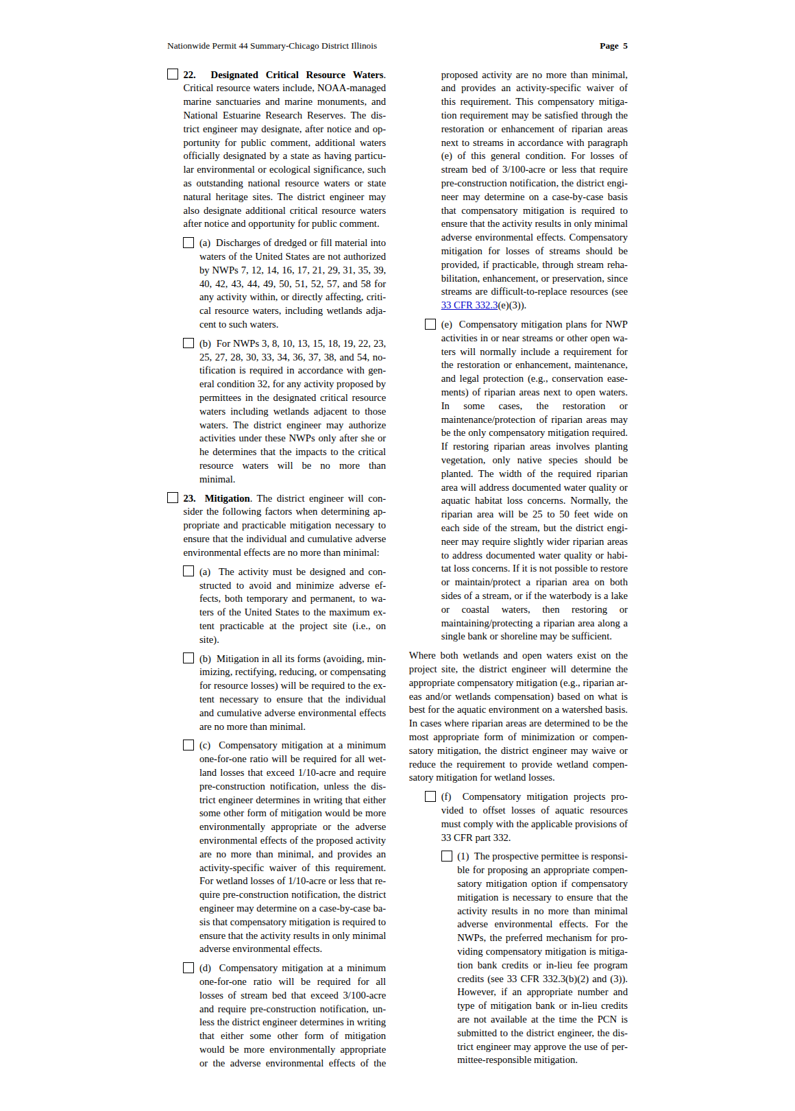Nationwide Permit 44 Summary-Chicago District Illinois Page 5
22. Designated Critical Resource Waters. Critical resource waters include, NOAA-managed marine sanctuaries and marine monuments, and National Estuarine Research Reserves. The district engineer may designate, after notice and opportunity for public comment, additional waters officially designated by a state as having particular environmental or ecological significance, such as outstanding national resource waters or state natural heritage sites. The district engineer may also designate additional critical resource waters after notice and opportunity for public comment.
(a) Discharges of dredged or fill material into waters of the United States are not authorized by NWPs 7, 12, 14, 16, 17, 21, 29, 31, 35, 39, 40, 42, 43, 44, 49, 50, 51, 52, 57, and 58 for any activity within, or directly affecting, critical resource waters, including wetlands adjacent to such waters.
(b) For NWPs 3, 8, 10, 13, 15, 18, 19, 22, 23, 25, 27, 28, 30, 33, 34, 36, 37, 38, and 54, notification is required in accordance with general condition 32, for any activity proposed by permittees in the designated critical resource waters including wetlands adjacent to those waters. The district engineer may authorize activities under these NWPs only after she or he determines that the impacts to the critical resource waters will be no more than minimal.
23. Mitigation. The district engineer will consider the following factors when determining appropriate and practicable mitigation necessary to ensure that the individual and cumulative adverse environmental effects are no more than minimal:
(a) The activity must be designed and constructed to avoid and minimize adverse effects, both temporary and permanent, to waters of the United States to the maximum extent practicable at the project site (i.e., on site).
(b) Mitigation in all its forms (avoiding, minimizing, rectifying, reducing, or compensating for resource losses) will be required to the extent necessary to ensure that the individual and cumulative adverse environmental effects are no more than minimal.
(c) Compensatory mitigation at a minimum one-for-one ratio will be required for all wetland losses that exceed 1/10-acre and require pre-construction notification, unless the district engineer determines in writing that either some other form of mitigation would be more environmentally appropriate or the adverse environmental effects of the proposed activity are no more than minimal, and provides an activity-specific waiver of this requirement. For wetland losses of 1/10-acre or less that require pre-construction notification, the district engineer may determine on a case-by-case basis that compensatory mitigation is required to ensure that the activity results in only minimal adverse environmental effects.
(d) Compensatory mitigation at a minimum one-for-one ratio will be required for all losses of stream bed that exceed 3/100-acre and require pre-construction notification, unless the district engineer determines in writing that either some other form of mitigation would be more environmentally appropriate or the adverse environmental effects of the proposed activity are no more than minimal, and provides an activity-specific waiver of this requirement. This compensatory mitigation requirement may be satisfied through the restoration or enhancement of riparian areas next to streams in accordance with paragraph (e) of this general condition. For losses of stream bed of 3/100-acre or less that require pre-construction notification, the district engineer may determine on a case-by-case basis that compensatory mitigation is required to ensure that the activity results in only minimal adverse environmental effects. Compensatory mitigation for losses of streams should be provided, if practicable, through stream rehabilitation, enhancement, or preservation, since streams are difficult-to-replace resources (see 33 CFR 332.3(e)(3)).
(e) Compensatory mitigation plans for NWP activities in or near streams or other open waters will normally include a requirement for the restoration or enhancement, maintenance, and legal protection (e.g., conservation easements) of riparian areas next to open waters. In some cases, the restoration or maintenance/protection of riparian areas may be the only compensatory mitigation required. If restoring riparian areas involves planting vegetation, only native species should be planted. The width of the required riparian area will address documented water quality or aquatic habitat loss concerns. Normally, the riparian area will be 25 to 50 feet wide on each side of the stream, but the district engineer may require slightly wider riparian areas to address documented water quality or habitat loss concerns. If it is not possible to restore or maintain/protect a riparian area on both sides of a stream, or if the waterbody is a lake or coastal waters, then restoring or maintaining/protecting a riparian area along a single bank or shoreline may be sufficient.
Where both wetlands and open waters exist on the project site, the district engineer will determine the appropriate compensatory mitigation (e.g., riparian areas and/or wetlands compensation) based on what is best for the aquatic environment on a watershed basis. In cases where riparian areas are determined to be the most appropriate form of minimization or compensatory mitigation, the district engineer may waive or reduce the requirement to provide wetland compensatory mitigation for wetland losses.
(f) Compensatory mitigation projects provided to offset losses of aquatic resources must comply with the applicable provisions of 33 CFR part 332.
(1) The prospective permittee is responsible for proposing an appropriate compensatory mitigation option if compensatory mitigation is necessary to ensure that the activity results in no more than minimal adverse environmental effects. For the NWPs, the preferred mechanism for providing compensatory mitigation is mitigation bank credits or in-lieu fee program credits (see 33 CFR 332.3(b)(2) and (3)). However, if an appropriate number and type of mitigation bank or in-lieu credits are not available at the time the PCN is submitted to the district engineer, the district engineer may approve the use of permittee-responsible mitigation.